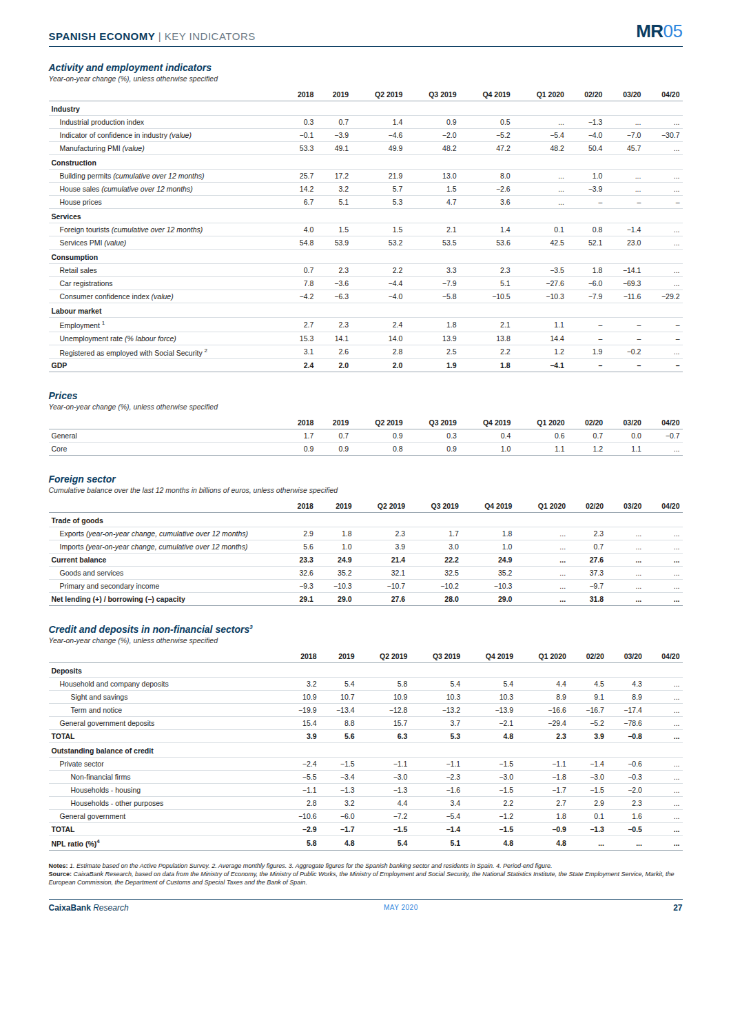SPANISH ECONOMY | KEY INDICATORS
MR05
Activity and employment indicators
Year-on-year change (%), unless otherwise specified
| | 2018 | 2019 | Q2 2019 | Q3 2019 | Q4 2019 | Q1 2020 | 02/20 | 03/20 | 04/20 |
| --- | --- | --- | --- | --- | --- | --- | --- | --- | --- |
| Industry | | | | | | | | | |
| Industrial production index | 0.3 | 0.7 | 1.4 | 0.9 | 0.5 | ... | −1.3 | ... | ... |
| Indicator of confidence in industry (value) | −0.1 | −3.9 | −4.6 | −2.0 | −5.2 | −5.4 | −4.0 | −7.0 | −30.7 |
| Manufacturing PMI (value) | 53.3 | 49.1 | 49.9 | 48.2 | 47.2 | 48.2 | 50.4 | 45.7 | ... |
| Construction | | | | | | | | | |
| Building permits (cumulative over 12 months) | 25.7 | 17.2 | 21.9 | 13.0 | 8.0 | ... | 1.0 | ... | ... |
| House sales (cumulative over 12 months) | 14.2 | 3.2 | 5.7 | 1.5 | −2.6 | ... | −3.9 | ... | ... |
| House prices | 6.7 | 5.1 | 5.3 | 4.7 | 3.6 | ... | – | – | – |
| Services | | | | | | | | | |
| Foreign tourists (cumulative over 12 months) | 4.0 | 1.5 | 1.5 | 2.1 | 1.4 | 0.1 | 0.8 | −1.4 | ... |
| Services PMI (value) | 54.8 | 53.9 | 53.2 | 53.5 | 53.6 | 42.5 | 52.1 | 23.0 | ... |
| Consumption | | | | | | | | | |
| Retail sales | 0.7 | 2.3 | 2.2 | 3.3 | 2.3 | −3.5 | 1.8 | −14.1 | ... |
| Car registrations | 7.8 | −3.6 | −4.4 | −7.9 | 5.1 | −27.6 | −6.0 | −69.3 | ... |
| Consumer confidence index (value) | −4.2 | −6.3 | −4.0 | −5.8 | −10.5 | −10.3 | −7.9 | −11.6 | −29.2 |
| Labour market | | | | | | | | | |
| Employment 1 | 2.7 | 2.3 | 2.4 | 1.8 | 2.1 | 1.1 | – | – | – |
| Unemployment rate (% labour force) | 15.3 | 14.1 | 14.0 | 13.9 | 13.8 | 14.4 | – | – | – |
| Registered as employed with Social Security 2 | 3.1 | 2.6 | 2.8 | 2.5 | 2.2 | 1.2 | 1.9 | −0.2 | ... |
| GDP | 2.4 | 2.0 | 2.0 | 1.9 | 1.8 | −4.1 | – | – | – |
Prices
Year-on-year change (%), unless otherwise specified
| | 2018 | 2019 | Q2 2019 | Q3 2019 | Q4 2019 | Q1 2020 | 02/20 | 03/20 | 04/20 |
| --- | --- | --- | --- | --- | --- | --- | --- | --- | --- |
| General | 1.7 | 0.7 | 0.9 | 0.3 | 0.4 | 0.6 | 0.7 | 0.0 | −0.7 |
| Core | 0.9 | 0.9 | 0.8 | 0.9 | 1.0 | 1.1 | 1.2 | 1.1 | ... |
Foreign sector
Cumulative balance over the last 12 months in billions of euros, unless otherwise specified
| | 2018 | 2019 | Q2 2019 | Q3 2019 | Q4 2019 | Q1 2020 | 02/20 | 03/20 | 04/20 |
| --- | --- | --- | --- | --- | --- | --- | --- | --- | --- |
| Trade of goods | | | | | | | | | |
| Exports (year-on-year change, cumulative over 12 months) | 2.9 | 1.8 | 2.3 | 1.7 | 1.8 | ... | 2.3 | ... | ... |
| Imports (year-on-year change, cumulative over 12 months) | 5.6 | 1.0 | 3.9 | 3.0 | 1.0 | ... | 0.7 | ... | ... |
| Current balance | 23.3 | 24.9 | 21.4 | 22.2 | 24.9 | ... | 27.6 | ... | ... |
| Goods and services | 32.6 | 35.2 | 32.1 | 32.5 | 35.2 | ... | 37.3 | ... | ... |
| Primary and secondary income | −9.3 | −10.3 | −10.7 | −10.2 | −10.3 | ... | −9.7 | ... | ... |
| Net lending (+) / borrowing (−) capacity | 29.1 | 29.0 | 27.6 | 28.0 | 29.0 | ... | 31.8 | ... | ... |
Credit and deposits in non-financial sectors3
Year-on-year change (%), unless otherwise specified
| | 2018 | 2019 | Q2 2019 | Q3 2019 | Q4 2019 | Q1 2020 | 02/20 | 03/20 | 04/20 |
| --- | --- | --- | --- | --- | --- | --- | --- | --- | --- |
| Deposits | | | | | | | | | |
| Household and company deposits | 3.2 | 5.4 | 5.8 | 5.4 | 5.4 | 4.4 | 4.5 | 4.3 | ... |
| Sight and savings | 10.9 | 10.7 | 10.9 | 10.3 | 10.3 | 8.9 | 9.1 | 8.9 | ... |
| Term and notice | −19.9 | −13.4 | −12.8 | −13.2 | −13.9 | −16.6 | −16.7 | −17.4 | ... |
| General government deposits | 15.4 | 8.8 | 15.7 | 3.7 | −2.1 | −29.4 | −5.2 | −78.6 | ... |
| TOTAL | 3.9 | 5.6 | 6.3 | 5.3 | 4.8 | 2.3 | 3.9 | −0.8 | ... |
| Outstanding balance of credit | | | | | | | | | |
| Private sector | −2.4 | −1.5 | −1.1 | −1.1 | −1.5 | −1.1 | −1.4 | −0.6 | ... |
| Non-financial firms | −5.5 | −3.4 | −3.0 | −2.3 | −3.0 | −1.8 | −3.0 | −0.3 | ... |
| Households - housing | −1.1 | −1.3 | −1.3 | −1.6 | −1.5 | −1.7 | −1.5 | −2.0 | ... |
| Households - other purposes | 2.8 | 3.2 | 4.4 | 3.4 | 2.2 | 2.7 | 2.9 | 2.3 | ... |
| General government | −10.6 | −6.0 | −7.2 | −5.4 | −1.2 | 1.8 | 0.1 | 1.6 | ... |
| TOTAL | −2.9 | −1.7 | −1.5 | −1.4 | −1.5 | −0.9 | −1.3 | −0.5 | ... |
| NPL ratio (%) 4 | 5.8 | 4.8 | 5.4 | 5.1 | 4.8 | 4.8 | ... | ... | ... |
Notes: 1. Estimate based on the Active Population Survey. 2. Average monthly figures. 3. Aggregate figures for the Spanish banking sector and residents in Spain. 4. Period-end figure.
Source: CaixaBank Research, based on data from the Ministry of Economy, the Ministry of Public Works, the Ministry of Employment and Social Security, the National Statistics Institute, the State Employment Service, Markit, the European Commission, the Department of Customs and Special Taxes and the Bank of Spain.
CaixaBank Research
MAY 2020
27